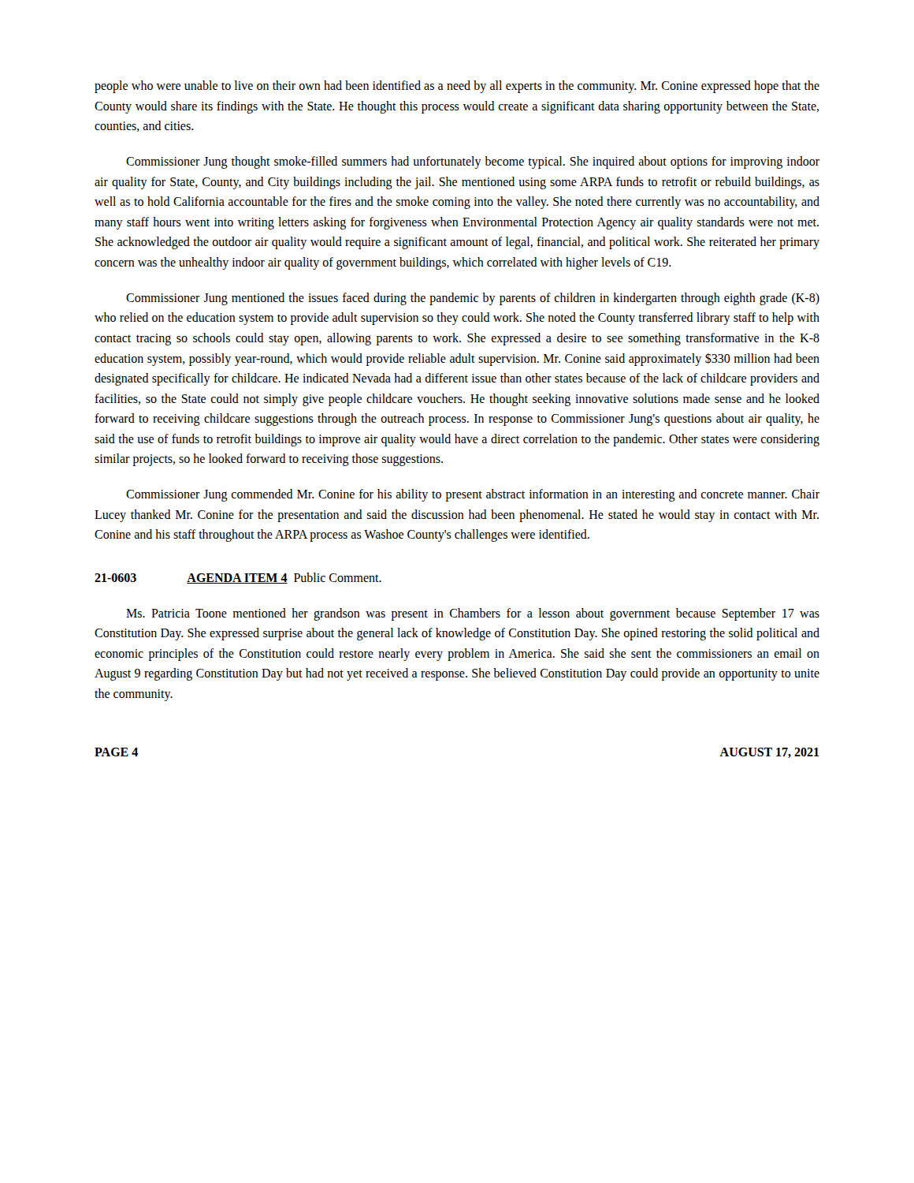people who were unable to live on their own had been identified as a need by all experts in the community. Mr. Conine expressed hope that the County would share its findings with the State. He thought this process would create a significant data sharing opportunity between the State, counties, and cities.
Commissioner Jung thought smoke-filled summers had unfortunately become typical. She inquired about options for improving indoor air quality for State, County, and City buildings including the jail. She mentioned using some ARPA funds to retrofit or rebuild buildings, as well as to hold California accountable for the fires and the smoke coming into the valley. She noted there currently was no accountability, and many staff hours went into writing letters asking for forgiveness when Environmental Protection Agency air quality standards were not met. She acknowledged the outdoor air quality would require a significant amount of legal, financial, and political work. She reiterated her primary concern was the unhealthy indoor air quality of government buildings, which correlated with higher levels of C19.
Commissioner Jung mentioned the issues faced during the pandemic by parents of children in kindergarten through eighth grade (K-8) who relied on the education system to provide adult supervision so they could work. She noted the County transferred library staff to help with contact tracing so schools could stay open, allowing parents to work. She expressed a desire to see something transformative in the K-8 education system, possibly year-round, which would provide reliable adult supervision. Mr. Conine said approximately $330 million had been designated specifically for childcare. He indicated Nevada had a different issue than other states because of the lack of childcare providers and facilities, so the State could not simply give people childcare vouchers. He thought seeking innovative solutions made sense and he looked forward to receiving childcare suggestions through the outreach process. In response to Commissioner Jung's questions about air quality, he said the use of funds to retrofit buildings to improve air quality would have a direct correlation to the pandemic. Other states were considering similar projects, so he looked forward to receiving those suggestions.
Commissioner Jung commended Mr. Conine for his ability to present abstract information in an interesting and concrete manner. Chair Lucey thanked Mr. Conine for the presentation and said the discussion had been phenomenal. He stated he would stay in contact with Mr. Conine and his staff throughout the ARPA process as Washoe County's challenges were identified.
21-0603 AGENDA ITEM 4 Public Comment.
Ms. Patricia Toone mentioned her grandson was present in Chambers for a lesson about government because September 17 was Constitution Day. She expressed surprise about the general lack of knowledge of Constitution Day. She opined restoring the solid political and economic principles of the Constitution could restore nearly every problem in America. She said she sent the commissioners an email on August 9 regarding Constitution Day but had not yet received a response. She believed Constitution Day could provide an opportunity to unite the community.
PAGE 4 AUGUST 17, 2021